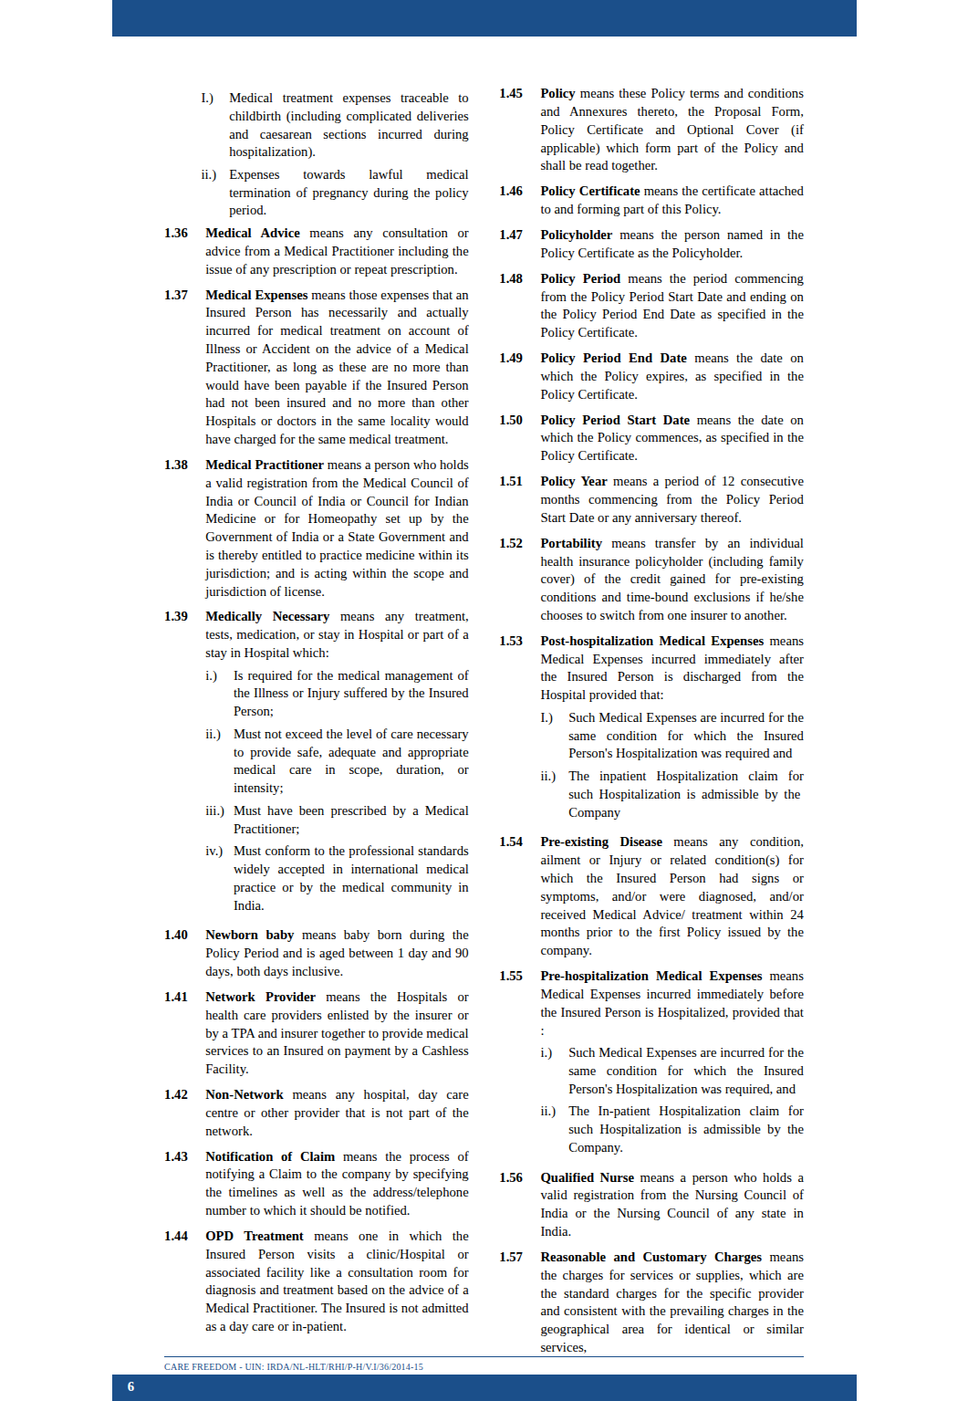I.)
Medical treatment expenses traceable to childbirth (including complicated deliveries and caesarean sections incurred during hospitalization).
ii.)
Expenses towards lawful medical termination of pregnancy during the policy period.
1.36
Medical Advice means any consultation or advice from a Medical Practitioner including the issue of any prescription or repeat prescription.
1.37
Medical Expenses means those expenses that an Insured Person has necessarily and actually incurred for medical treatment on account of Illness or Accident on the advice of a Medical Practitioner, as long as these are no more than would have been payable if the Insured Person had not been insured and no more than other Hospitals or doctors in the same locality would have charged for the same medical treatment.
1.38
Medical Practitioner means a person who holds a valid registration from the Medical Council of India or Council of India or Council for Indian Medicine or for Homeopathy set up by the Government of India or a State Government and is thereby entitled to practice medicine within its jurisdiction; and is acting within the scope and jurisdiction of license.
1.39
Medically Necessary means any treatment, tests, medication, or stay in Hospital or part of a stay in Hospital which:
i.)
Is required for the medical management of the Illness or Injury suffered by the Insured Person;
ii.)
Must not exceed the level of care necessary to provide safe, adequate and appropriate medical care in scope, duration, or intensity;
iii.)
Must have been prescribed by a Medical Practitioner;
iv.)
Must conform to the professional standards widely accepted in international medical practice or by the medical community in India.
1.40
Newborn baby means baby born during the Policy Period and is aged between 1 day and 90 days, both days inclusive.
1.41
Network Provider means the Hospitals or health care providers enlisted by the insurer or by a TPA and insurer together to provide medical services to an Insured on payment by a Cashless Facility.
1.42
Non-Network means any hospital, day care centre or other provider that is not part of the network.
1.43
Notification of Claim means the process of notifying a Claim to the company by specifying the timelines as well as the address/telephone number to which it should be notified.
1.44
OPD Treatment means one in which the Insured Person visits a clinic/Hospital or associated facility like a consultation room for diagnosis and treatment based on the advice of a Medical Practitioner. The Insured is not admitted as a day care or in-patient.
1.45
Policy means these Policy terms and conditions and Annexures thereto, the Proposal Form, Policy Certificate and Optional Cover (if applicable) which form part of the Policy and shall be read together.
1.46
Policy Certificate means the certificate attached to and forming part of this Policy.
1.47
Policyholder means the person named in the Policy Certificate as the Policyholder.
1.48
Policy Period means the period commencing from the Policy Period Start Date and ending on the Policy Period End Date as specified in the Policy Certificate.
1.49
Policy Period End Date means the date on which the Policy expires, as specified in the Policy Certificate.
1.50
Policy Period Start Date means the date on which the Policy commences, as specified in the Policy Certificate.
1.51
Policy Year means a period of 12 consecutive months commencing from the Policy Period Start Date or any anniversary thereof.
1.52
Portability means transfer by an individual health insurance policyholder (including family cover) of the credit gained for pre-existing conditions and time-bound exclusions if he/she chooses to switch from one insurer to another.
1.53
Post-hospitalization Medical Expenses means Medical Expenses incurred immediately after the Insured Person is discharged from the Hospital provided that:
I.)
Such Medical Expenses are incurred for the same condition for which the Insured Person's Hospitalization was required and
ii.)
The inpatient Hospitalization claim for such Hospitalization is admissible by the Company
1.54
Pre-existing Disease means any condition, ailment or Injury or related condition(s) for which the Insured Person had signs or symptoms, and/or were diagnosed, and/or received Medical Advice/ treatment within 24 months prior to the first Policy issued by the company.
1.55
Pre-hospitalization Medical Expenses means Medical Expenses incurred immediately before the Insured Person is Hospitalized, provided that :
i.)
Such Medical Expenses are incurred for the same condition for which the Insured Person's Hospitalization was required, and
ii.)
The In-patient Hospitalization claim for such Hospitalization is admissible by the Company.
1.56
Qualified Nurse means a person who holds a valid registration from the Nursing Council of India or the Nursing Council of any state in India.
1.57
Reasonable and Customary Charges means the charges for services or supplies, which are the standard charges for the specific provider and consistent with the prevailing charges in the geographical area for identical or similar services,
CARE FREEDOM - UIN: IRDA/NL-HLT/RHI/P-H/V.I/36/2014-15
6